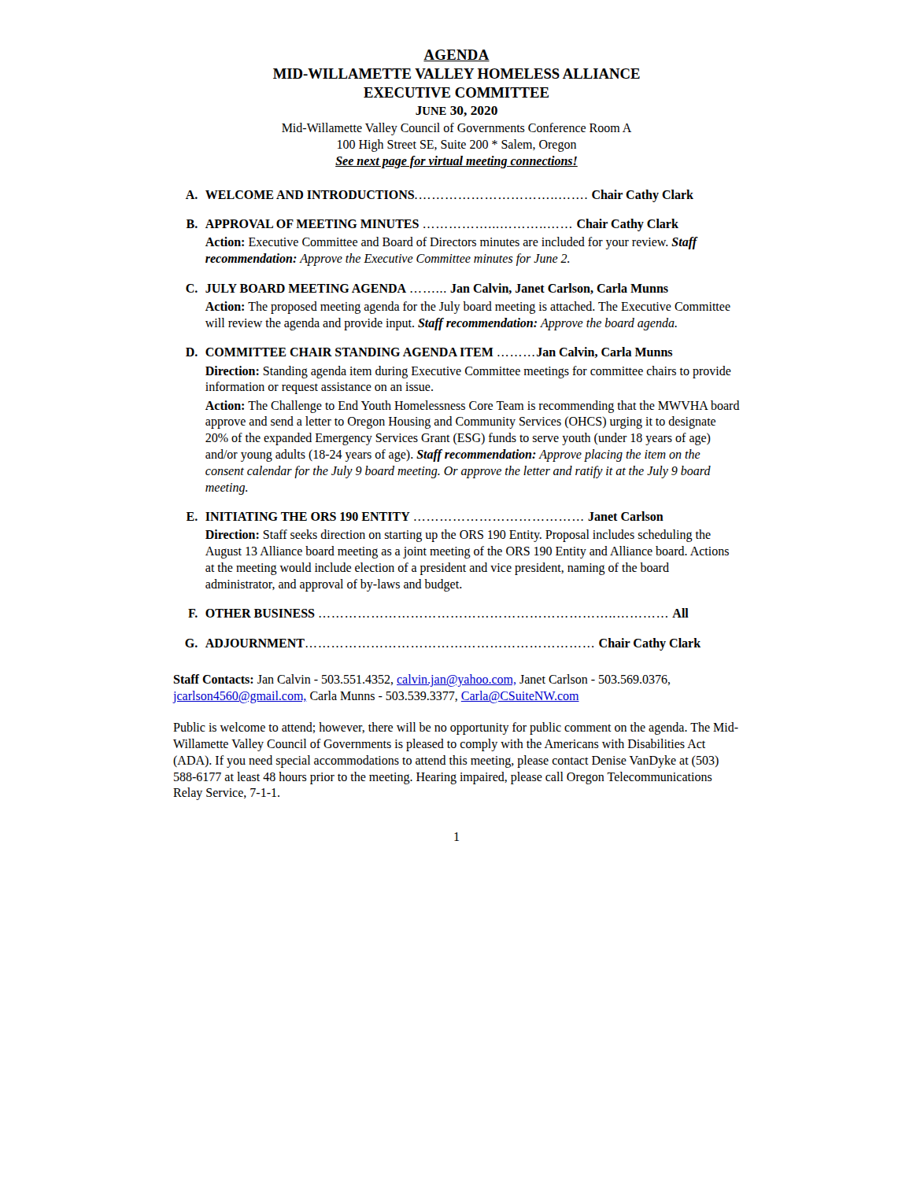AGENDA
MID-WILLAMETTE VALLEY HOMELESS ALLIANCE
EXECUTIVE COMMITTEE
JUNE 30, 2020
Mid-Willamette Valley Council of Governments Conference Room A
100 High Street SE, Suite 200 * Salem, Oregon
See next page for virtual meeting connections!
Welcome and Introductions.…………………………..……. Chair Cathy Clark
Approval of Meeting Minutes ……………...………..…… Chair Cathy Clark
Action: Executive Committee and Board of Directors minutes are included for your review. Staff recommendation: Approve the Executive Committee minutes for June 2.
July Board Meeting Agenda ……... Jan Calvin, Janet Carlson, Carla Munns
Action: The proposed meeting agenda for the July board meeting is attached. The Executive Committee will review the agenda and provide input. Staff recommendation: Approve the board agenda.
Committee Chair Standing Agenda Item ………Jan Calvin, Carla Munns
Direction: Standing agenda item during Executive Committee meetings for committee chairs to provide information or request assistance on an issue.
Action: The Challenge to End Youth Homelessness Core Team is recommending that the MWVHA board approve and send a letter to Oregon Housing and Community Services (OHCS) urging it to designate 20% of the expanded Emergency Services Grant (ESG) funds to serve youth (under 18 years of age) and/or young adults (18-24 years of age). Staff recommendation: Approve placing the item on the consent calendar for the July 9 board meeting. Or approve the letter and ratify it at the July 9 board meeting.
Initiating the ORS 190 Entity ………………………………… Janet Carlson
Direction: Staff seeks direction on starting up the ORS 190 Entity. Proposal includes scheduling the August 13 Alliance board meeting as a joint meeting of the ORS 190 Entity and Alliance board. Actions at the meeting would include election of a president and vice president, naming of the board administrator, and approval of by-laws and budget.
Other Business …………………………………………………………..………… All
Adjournment………………………………………………………… Chair Cathy Clark
Staff Contacts: Jan Calvin - 503.551.4352, calvin.jan@yahoo.com, Janet Carlson - 503.569.0376, jcarlson4560@gmail.com, Carla Munns - 503.539.3377, Carla@CSuiteNW.com
Public is welcome to attend; however, there will be no opportunity for public comment on the agenda. The Mid-Willamette Valley Council of Governments is pleased to comply with the Americans with Disabilities Act (ADA). If you need special accommodations to attend this meeting, please contact Denise VanDyke at (503) 588-6177 at least 48 hours prior to the meeting. Hearing impaired, please call Oregon Telecommunications Relay Service, 7-1-1.
1